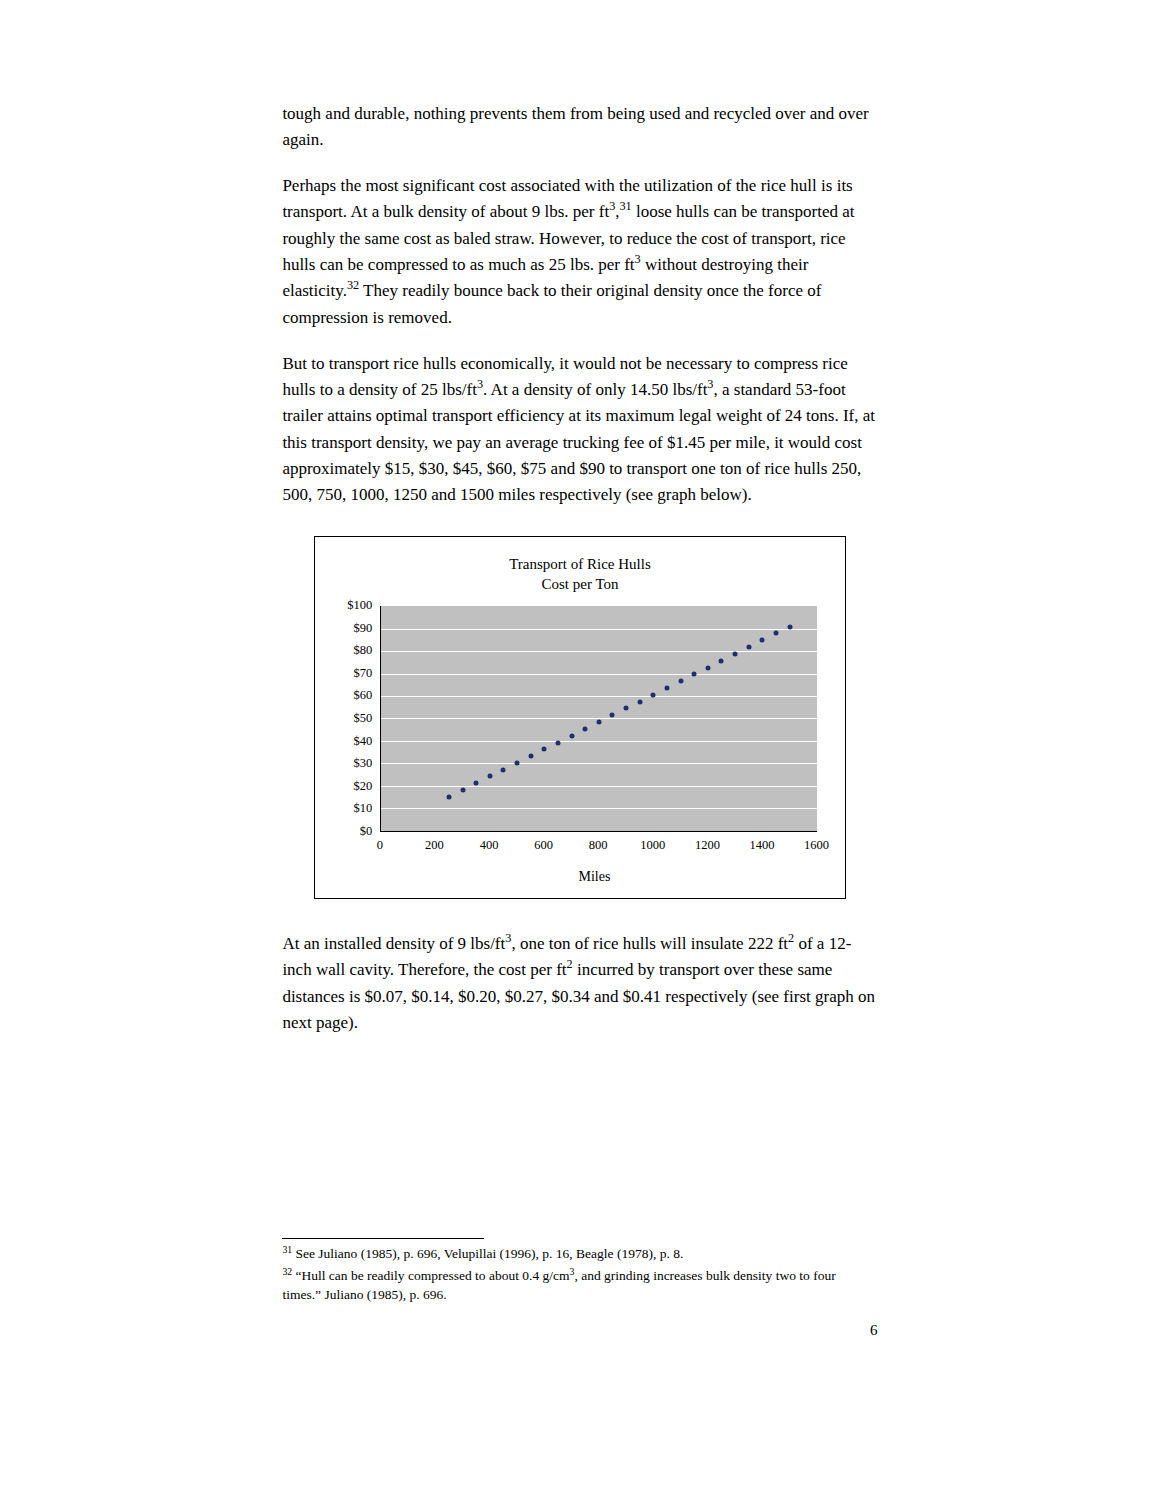tough and durable, nothing prevents them from being used and recycled over and over again.
Perhaps the most significant cost associated with the utilization of the rice hull is its transport. At a bulk density of about 9 lbs. per ft3,31 loose hulls can be transported at roughly the same cost as baled straw. However, to reduce the cost of transport, rice hulls can be compressed to as much as 25 lbs. per ft3 without destroying their elasticity.32 They readily bounce back to their original density once the force of compression is removed.
But to transport rice hulls economically, it would not be necessary to compress rice hulls to a density of 25 lbs/ft3. At a density of only 14.50 lbs/ft3, a standard 53-foot trailer attains optimal transport efficiency at its maximum legal weight of 24 tons. If, at this transport density, we pay an average trucking fee of $1.45 per mile, it would cost approximately $15, $30, $45, $60, $75 and $90 to transport one ton of rice hulls 250, 500, 750, 1000, 1250 and 1500 miles respectively (see graph below).
Transport of Rice Hulls
Cost per Ton
$100 $90 $80 $70 $60 $50 $40 $30 $20 $10 $0
0 200 400 600 800 1000 1200 1400 1600
Miles
At an installed density of 9 lbs/ft3, one ton of rice hulls will insulate 222 ft2 of a 12-inch wall cavity. Therefore, the cost per ft2 incurred by transport over these same distances is $0.07, $0.14, $0.20, $0.27, $0.34 and $0.41 respectively (see first graph on next page).
31 See Juliano (1985), p. 696, Velupillai (1996), p. 16, Beagle (1978), p. 8.
32 “Hull can be readily compressed to about 0.4 g/cm3, and grinding increases bulk density two to four times.” Juliano (1985), p. 696.
6